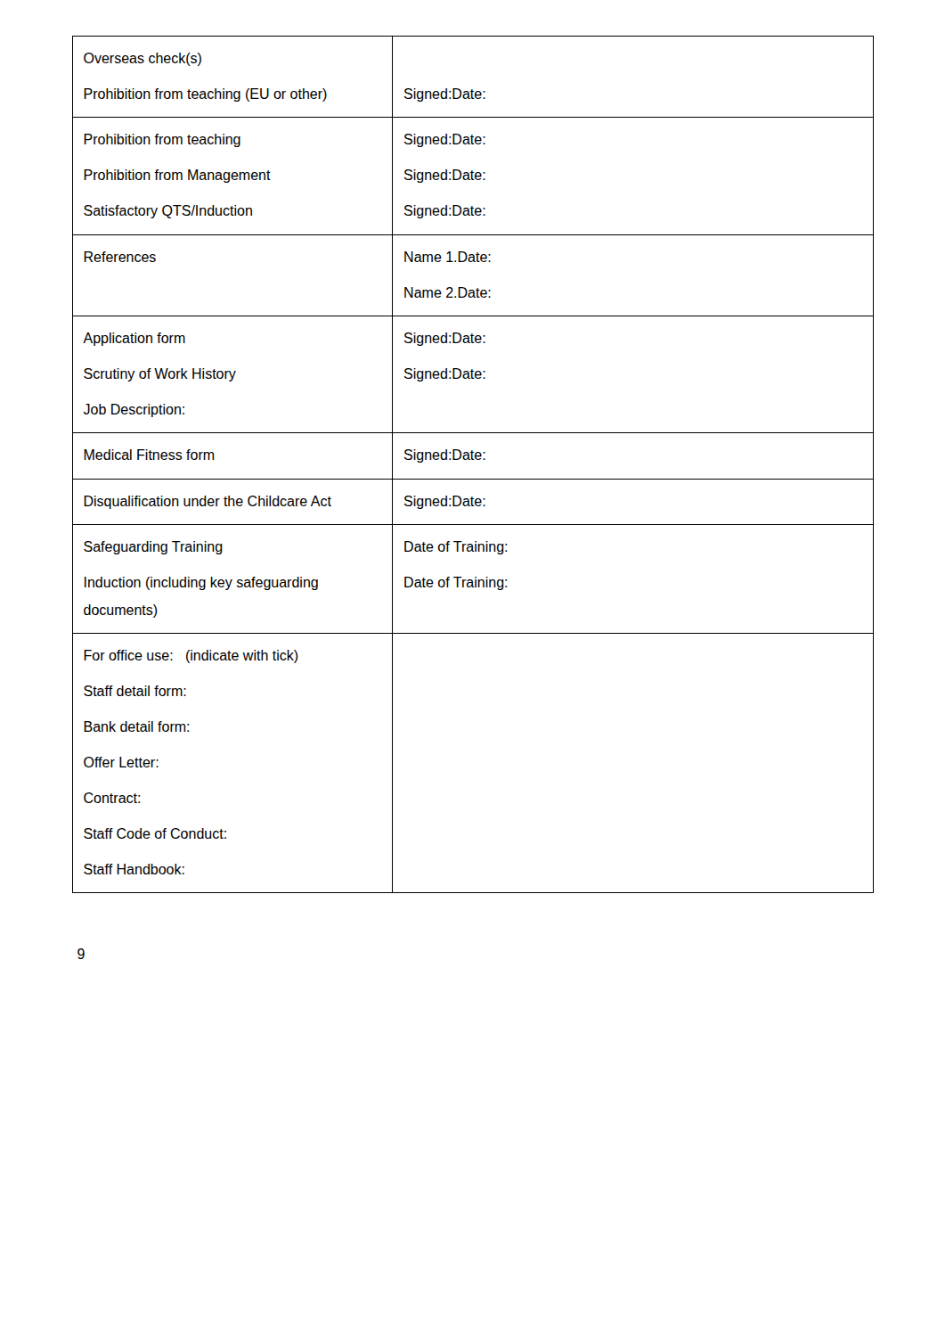| Overseas check(s) Prohibition from teaching (EU or other) | Signed: Date: |
| Prohibition from teaching Prohibition from Management Satisfactory QTS/Induction | Signed: Date: Signed: Date: Signed: Date: |
| References | Name 1. Date: Name 2. Date: |
| Application form Scrutiny of Work History Job Description: | Signed: Date: Signed: Date: |
| Medical Fitness form | Signed: Date: |
| Disqualification under the Childcare Act | Signed: Date: |
| Safeguarding Training Induction (including key safeguarding documents) | Date of Training: Date of Training: |
| For office use: (indicate with tick) Staff detail form: Bank detail form: Offer Letter: Contract: Staff Code of Conduct: Staff Handbook: | |
9